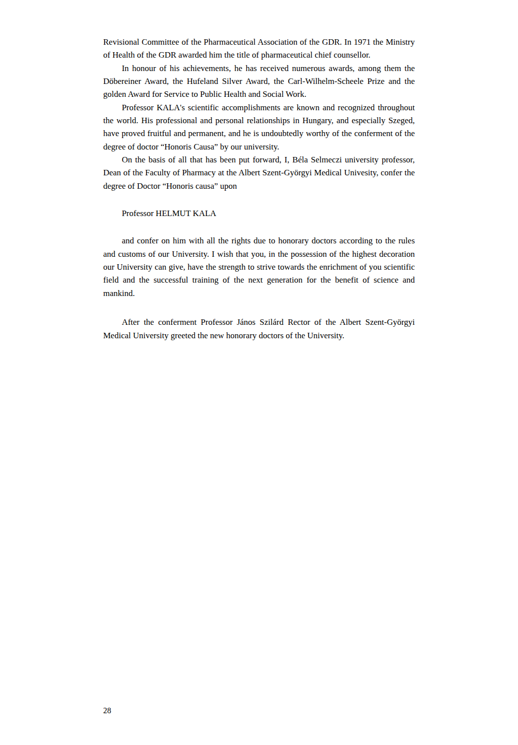Revisional Committee of the Pharmaceutical Association of the GDR. In 1971 the Ministry of Health of the GDR awarded him the title of pharmaceutical chief counsellor.
In honour of his achievements, he has received numerous awards, among them the Döbereiner Award, the Hufeland Silver Award, the Carl-Wilhelm-Scheele Prize and the golden Award for Service to Public Health and Social Work.
Professor KALA's scientific accomplishments are known and recognized throughout the world. His professional and personal relationships in Hungary, and especially Szeged, have proved fruitful and permanent, and he is undoubtedly worthy of the conferment of the degree of doctor “Honoris Causa” by our university.
On the basis of all that has been put forward, I, Béla Selmeczi university professor, Dean of the Faculty of Pharmacy at the Albert Szent-Györgyi Medical Univesity, confer the degree of Doctor “Honoris causa” upon
Professor HELMUT KALA
and confer on him with all the rights due to honorary doctors according to the rules and customs of our University. I wish that you, in the possession of the highest decoration our University can give, have the strength to strive towards the enrichment of you scientific field and the successful training of the next generation for the benefit of science and mankind.
After the conferment Professor János Szilárd Rector of the Albert Szent-Györgyi Medical University greeted the new honorary doctors of the University.
28